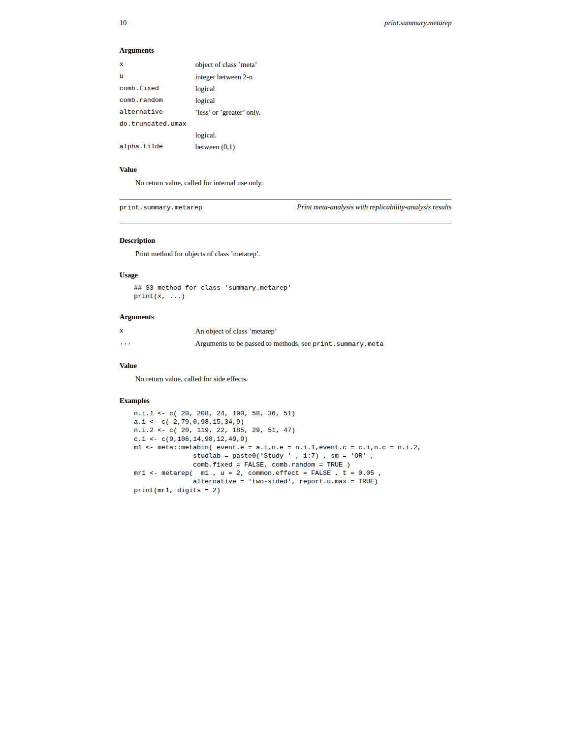10 print.summary.metarep
Arguments
x
object of class ’meta’
u
integer between 2-n
comb.fixed
logical
comb.random
logical
alternative
’less’ or ’greater’ only.
do.truncated.umax
logical.
alpha.tilde
between (0,1)
Value
No return value, called for internal use only.
print.summary.metarep Print meta-analysis with replicability-analysis results
Description
Print method for objects of class ’metarep’.
Usage
## S3 method for class 'summary.metarep'
print(x, ...)
Arguments
x
An object of class ’metarep’
...
Arguments to be passed to methods, see print.summary.meta
Value
No return value, called for side effects.
Examples
n.i.1 <- c( 20, 208, 24, 190, 58, 36, 51)
a.i <- c( 2,79,0,98,15,34,9)
n.i.2 <- c( 20, 119, 22, 185, 29, 51, 47)
c.i <- c(9,106,14,98,12,49,9)
m1 <- meta::metabin( event.e = a.i,n.e = n.i.1,event.c = c.i,n.c = n.i.2,
               studlab = paste0('Study ' , 1:7) , sm = 'OR' ,
               comb.fixed = FALSE, comb.random = TRUE )
mr1 <- metarep(  m1 , u = 2, common.effect = FALSE , t = 0.05 ,
               alternative = 'two-sided', report.u.max = TRUE)
print(mr1, digits = 2)